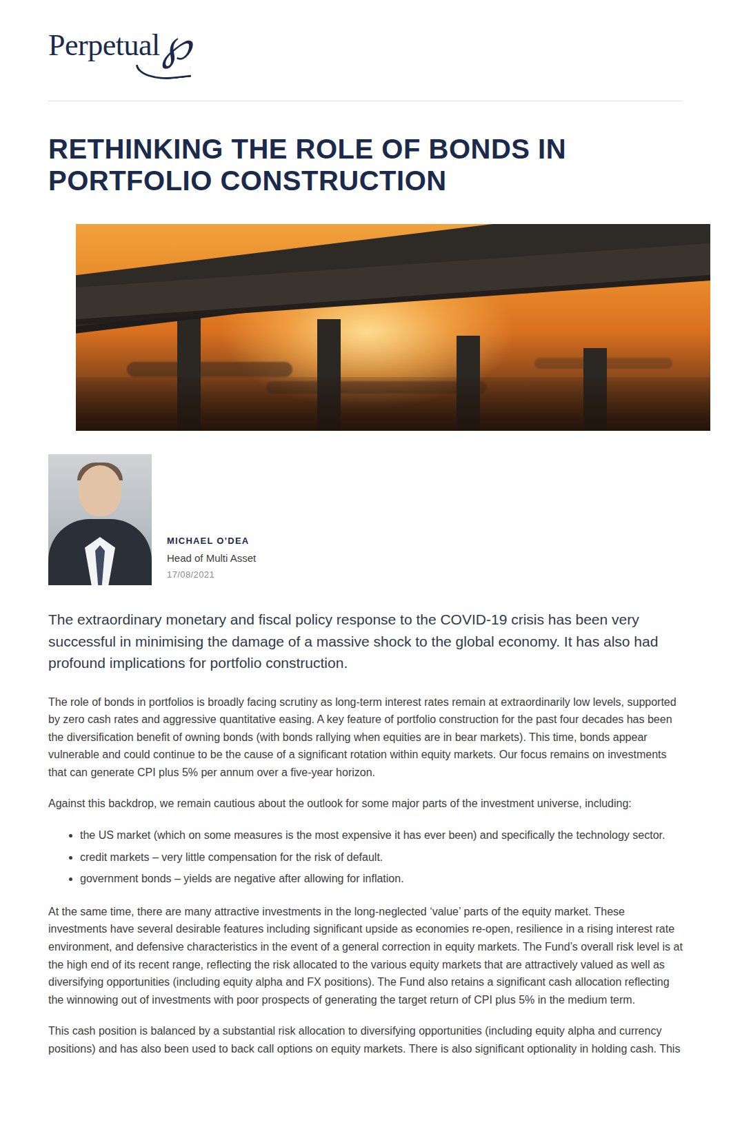Perpetual℘
Rethinking the Role of Bonds in Portfolio Construction
Michael O’Dea
Head of Multi Asset
17/08/2021
The extraordinary monetary and fiscal policy response to the COVID-19 crisis has been very successful in minimising the damage of a massive shock to the global economy. It has also had profound implications for portfolio construction.
The role of bonds in portfolios is broadly facing scrutiny as long-term interest rates remain at extraordinarily low levels, supported by zero cash rates and aggressive quantitative easing. A key feature of portfolio construction for the past four decades has been the diversification benefit of owning bonds (with bonds rallying when equities are in bear markets). This time, bonds appear vulnerable and could continue to be the cause of a significant rotation within equity markets. Our focus remains on investments that can generate CPI plus 5% per annum over a five-year horizon.
Against this backdrop, we remain cautious about the outlook for some major parts of the investment universe, including:
the US market (which on some measures is the most expensive it has ever been) and specifically the technology sector.
credit markets – very little compensation for the risk of default.
government bonds – yields are negative after allowing for inflation.
At the same time, there are many attractive investments in the long-neglected ‘value’ parts of the equity market. These investments have several desirable features including significant upside as economies re-open, resilience in a rising interest rate environment, and defensive characteristics in the event of a general correction in equity markets. The Fund’s overall risk level is at the high end of its recent range, reflecting the risk allocated to the various equity markets that are attractively valued as well as diversifying opportunities (including equity alpha and FX positions). The Fund also retains a significant cash allocation reflecting the winnowing out of investments with poor prospects of generating the target return of CPI plus 5% in the medium term.
This cash position is balanced by a substantial risk allocation to diversifying opportunities (including equity alpha and currency positions) and has also been used to back call options on equity markets. There is also significant optionality in holding cash. This